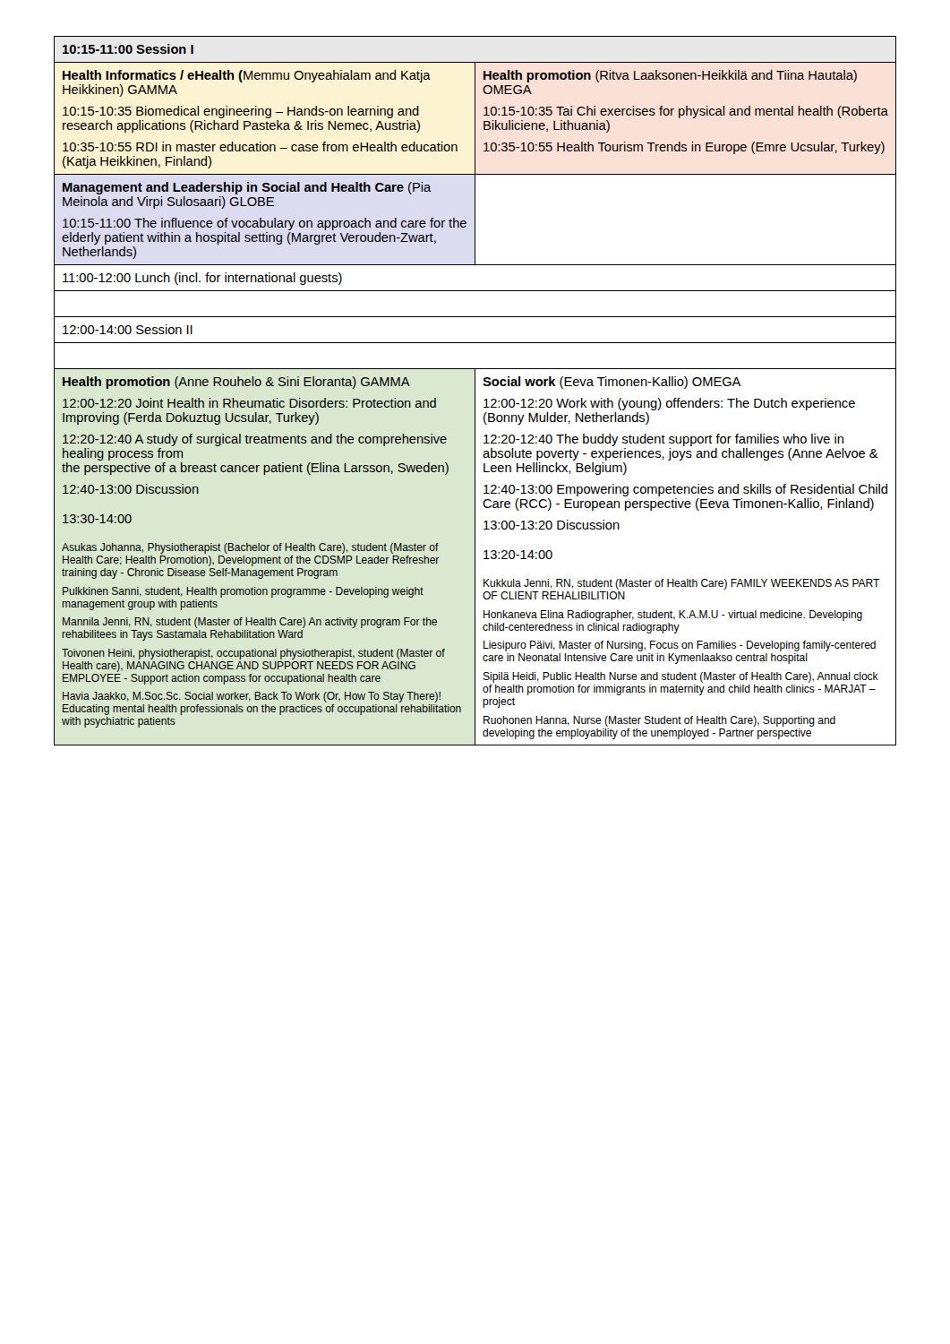| 10:15-11:00 Session I |
| Health Informatics / eHealth ( Memmu Onyeahialam and Katja Heikkinen) GAMMA 10:15-10:35 Biomedical engineering – Hands-on learning and research applications (Richard Pasteka & Iris Nemec, Austria) 10:35-10:55 RDI in master education – case from eHealth education (Katja Heikkinen, Finland) | Health promotion (Ritva Laaksonen-Heikkilä and Tiina Hautala) OMEGA 10:15-10:35 Tai Chi exercises for physical and mental health (Roberta Bikuliciene, Lithuania) 10:35-10:55 Health Tourism Trends in Europe (Emre Ucsular, Turkey) |
| Management and Leadership in Social and Health Care (Pia Meinola and Virpi Sulosaari) GLOBE 10:15-11:00 The influence of vocabulary on approach and care for the elderly patient within a hospital setting (Margret Verouden-Zwart, Netherlands) | |
| 11:00-12:00 Lunch (incl. for international guests) |
| 12:00-14:00 Session II |
| Health promotion (Anne Rouhelo & Sini Eloranta) GAMMA 12:00-12:20 Joint Health in Rheumatic Disorders: Protection and Improving (Ferda Dokuztug Ucsular, Turkey) 12:20-12:40 A study of surgical treatments and the comprehensive healing process from the perspective of a breast cancer patient (Elina Larsson, Sweden) 12:40-13:00 Discussion 13:30-14:00 Asukas Johanna, Physiotherapist (Bachelor of Health Care), student (Master of Health Care; Health Promotion), Development of the CDSMP Leader Refresher training day - Chronic Disease Self-Management Program Pulkkinen Sanni, student, Health promotion programme - Developing weight management group with patients Mannila Jenni, RN, student (Master of Health Care) An activity program For the rehabilitees in Tays Sastamala Rehabilitation Ward Toivonen Heini, physiotherapist, occupational physiotherapist, student (Master of Health care), MANAGING CHANGE AND SUPPORT NEEDS FOR AGING EMPLOYEE - Support action compass for occupational health care Havia Jaakko, M.Soc.Sc. Social worker, Back To Work (Or, How To Stay There)! Educating mental health professionals on the practices of occupational rehabilitation with psychiatric patients | Social work (Eeva Timonen-Kallio) OMEGA 12:00-12:20 Work with (young) offenders: The Dutch experience (Bonny Mulder, Netherlands) 12:20-12:40 The buddy student support for families who live in absolute poverty - experiences, joys and challenges (Anne Aelvoe & Leen Hellinckx, Belgium) 12:40-13:00 Empowering competencies and skills of Residential Child Care (RCC) - European perspective (Eeva Timonen-Kallio, Finland) 13:00-13:20 Discussion 13:20-14:00 Kukkula Jenni, RN, student (Master of Health Care) FAMILY WEEKENDS AS PART OF CLIENT REHALIBILITION Honkaneva Elina Radiographer, student, K.A.M.U - virtual medicine. Developing child-centeredness in clinical radiography Liesipuro Päivi, Master of Nursing, Focus on Families - Developing family-centered care in Neonatal Intensive Care unit in Kymenlaakso central hospital Sipilä Heidi, Public Health Nurse and student (Master of Health Care), Annual clock of health promotion for immigrants in maternity and child health clinics - MARJAT – project Ruohonen Hanna, Nurse (Master Student of Health Care), Supporting and developing the employability of the unemployed - Partner perspective |